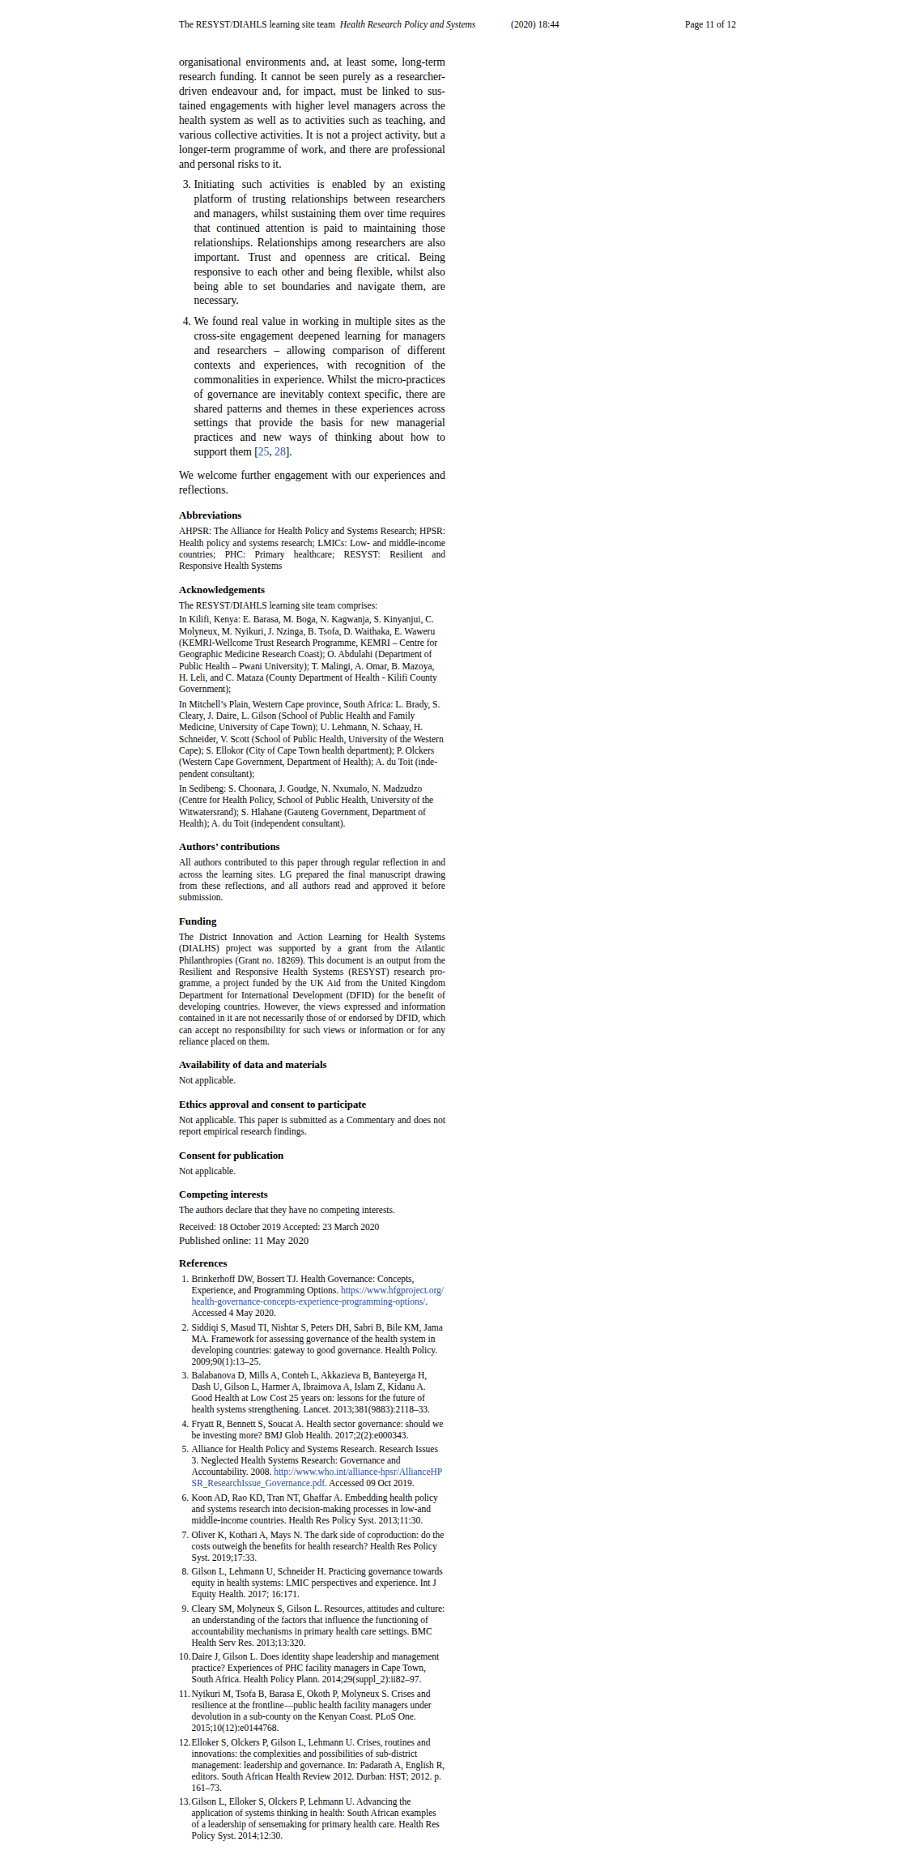The RESYST/DIAHLS learning site team Health Research Policy and Systems (2020) 18:44 Page 11 of 12
organisational environments and, at least some, long-term research funding. It cannot be seen purely as a researcher-driven endeavour and, for impact, must be linked to sustained engagements with higher level managers across the health system as well as to activities such as teaching, and various collective activities. It is not a project activity, but a longer-term programme of work, and there are professional and personal risks to it.
Initiating such activities is enabled by an existing platform of trusting relationships between researchers and managers, whilst sustaining them over time requires that continued attention is paid to maintaining those relationships. Relationships among researchers are also important. Trust and openness are critical. Being responsive to each other and being flexible, whilst also being able to set boundaries and navigate them, are necessary.
We found real value in working in multiple sites as the cross-site engagement deepened learning for managers and researchers – allowing comparison of different contexts and experiences, with recognition of the commonalities in experience. Whilst the micro-practices of governance are inevitably context specific, there are shared patterns and themes in these experiences across settings that provide the basis for new managerial practices and new ways of thinking about how to support them [25, 28].
We welcome further engagement with our experiences and reflections.
Abbreviations
AHPSR: The Alliance for Health Policy and Systems Research; HPSR: Health policy and systems research; LMICs: Low- and middle-income countries; PHC: Primary healthcare; RESYST: Resilient and Responsive Health Systems
Acknowledgements
The RESYST/DIAHLS learning site team comprises:
In Kilifi, Kenya: E. Barasa, M. Boga, N. Kagwanja, S. Kinyanjui, C. Molyneux, M. Nyikuri, J. Nzinga, B. Tsofa, D. Waithaka, E. Waweru (KEMRI-Wellcome Trust Research Programme, KEMRI – Centre for Geographic Medicine Research Coast); O. Abdulahi (Department of Public Health – Pwani University); T. Malingi, A. Omar, B. Mazoya, H. Leli, and C. Mataza (County Department of Health - Kilifi County Government);
In Mitchell’s Plain, Western Cape province, South Africa: L. Brady, S. Cleary, J. Daire, L. Gilson (School of Public Health and Family Medicine, University of Cape Town); U. Lehmann, N. Schaay, H. Schneider, V. Scott (School of Public Health, University of the Western Cape); S. Ellokor (City of Cape Town health department); P. Olckers (Western Cape Government, Department of Health); A. du Toit (independent consultant);
In Sedibeng: S. Choonara, J. Goudge, N. Nxumalo, N. Madzudzo (Centre for Health Policy, School of Public Health, University of the Witwatersrand); S. Hlahane (Gauteng Government, Department of Health); A. du Toit (independent consultant).
Authors’ contributions
All authors contributed to this paper through regular reflection in and across the learning sites. LG prepared the final manuscript drawing from these reflections, and all authors read and approved it before submission.
Funding
The District Innovation and Action Learning for Health Systems (DIALHS) project was supported by a grant from the Atlantic Philanthropies (Grant no. 18269). This document is an output from the Resilient and Responsive Health Systems (RESYST) research programme, a project funded by the UK Aid from the United Kingdom Department for International Development (DFID) for the benefit of developing countries. However, the views expressed and information contained in it are not necessarily those of or endorsed by DFID, which can accept no responsibility for such views or information or for any reliance placed on them.
Availability of data and materials
Not applicable.
Ethics approval and consent to participate
Not applicable. This paper is submitted as a Commentary and does not report empirical research findings.
Consent for publication
Not applicable.
Competing interests
The authors declare that they have no competing interests.
Received: 18 October 2019 Accepted: 23 March 2020
Published online: 11 May 2020
References
Brinkerhoff DW, Bossert TJ. Health Governance: Concepts, Experience, and Programming Options. https://www.hfgproject.org/health-governance-concepts-experience-programming-options/. Accessed 4 May 2020.
Siddiqi S, Masud TI, Nishtar S, Peters DH, Sabri B, Bile KM, Jama MA. Framework for assessing governance of the health system in developing countries: gateway to good governance. Health Policy. 2009;90(1):13–25.
Balabanova D, Mills A, Conteh L, Akkazieva B, Banteyerga H, Dash U, Gilson L, Harmer A, Ibraimova A, Islam Z, Kidanu A. Good Health at Low Cost 25 years on: lessons for the future of health systems strengthening. Lancet. 2013;381(9883):2118–33.
Fryatt R, Bennett S, Soucat A. Health sector governance: should we be investing more? BMJ Glob Health. 2017;2(2):e000343.
Alliance for Health Policy and Systems Research. Research Issues 3. Neglected Health Systems Research: Governance and Accountability. 2008. http://www.who.int/alliance-hpsr/AllianceHPSR_ResearchIssue_Governance.pdf. Accessed 09 Oct 2019.
Koon AD, Rao KD, Tran NT, Ghaffar A. Embedding health policy and systems research into decision-making processes in low-and middle-income countries. Health Res Policy Syst. 2013;11:30.
Oliver K, Kothari A, Mays N. The dark side of coproduction: do the costs outweigh the benefits for health research? Health Res Policy Syst. 2019;17:33.
Gilson L, Lehmann U, Schneider H. Practicing governance towards equity in health systems: LMIC perspectives and experience. Int J Equity Health. 2017; 16:171.
Cleary SM, Molyneux S, Gilson L. Resources, attitudes and culture: an understanding of the factors that influence the functioning of accountability mechanisms in primary health care settings. BMC Health Serv Res. 2013;13:320.
Daire J, Gilson L. Does identity shape leadership and management practice? Experiences of PHC facility managers in Cape Town, South Africa. Health Policy Plann. 2014;29(suppl_2):ii82–97.
Nyikuri M, Tsofa B, Barasa E, Okoth P, Molyneux S. Crises and resilience at the frontline—public health facility managers under devolution in a sub-county on the Kenyan Coast. PLoS One. 2015;10(12):e0144768.
Elloker S, Olckers P, Gilson L, Lehmann U. Crises, routines and innovations: the complexities and possibilities of sub-district management: leadership and governance. In: Padarath A, English R, editors. South African Health Review 2012. Durban: HST; 2012. p. 161–73.
Gilson L, Elloker S, Olckers P, Lehmann U. Advancing the application of systems thinking in health: South African examples of a leadership of sensemaking for primary health care. Health Res Policy Syst. 2014;12:30.